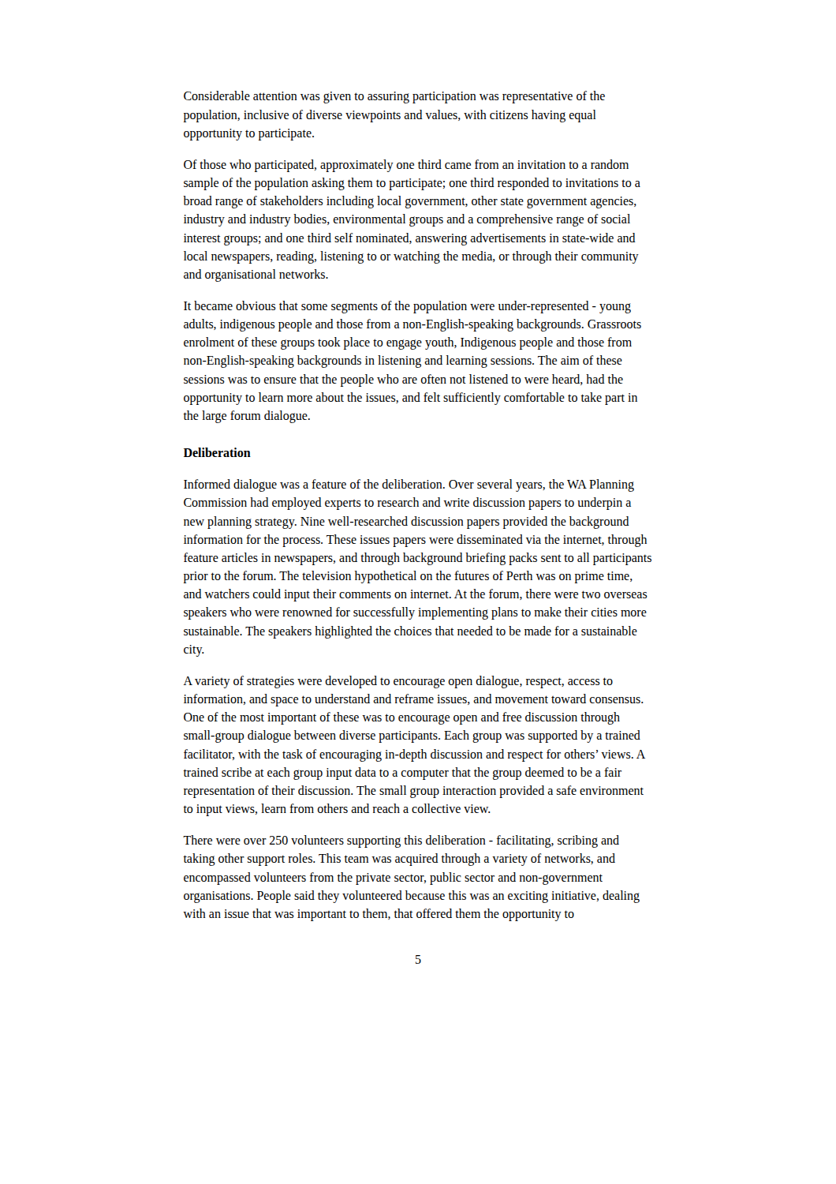Considerable attention was given to assuring participation was representative of the population, inclusive of diverse viewpoints and values, with citizens having equal opportunity to participate.
Of those who participated, approximately one third came from an invitation to a random sample of the population asking them to participate; one third responded to invitations to a broad range of stakeholders including local government, other state government agencies, industry and industry bodies, environmental groups and a comprehensive range of social interest groups; and one third self nominated, answering advertisements in state-wide and local newspapers, reading, listening to or watching the media, or through their community and organisational networks.
It became obvious that some segments of the population were under-represented - young adults, indigenous people and those from a non-English-speaking backgrounds. Grassroots enrolment of these groups took place to engage youth, Indigenous people and those from non-English-speaking backgrounds in listening and learning sessions. The aim of these sessions was to ensure that the people who are often not listened to were heard, had the opportunity to learn more about the issues, and felt sufficiently comfortable to take part in the large forum dialogue.
Deliberation
Informed dialogue was a feature of the deliberation. Over several years, the WA Planning Commission had employed experts to research and write discussion papers to underpin a new planning strategy. Nine well-researched discussion papers provided the background information for the process. These issues papers were disseminated via the internet, through feature articles in newspapers, and through background briefing packs sent to all participants prior to the forum. The television hypothetical on the futures of Perth was on prime time, and watchers could input their comments on internet. At the forum, there were two overseas speakers who were renowned for successfully implementing plans to make their cities more sustainable. The speakers highlighted the choices that needed to be made for a sustainable city.
A variety of strategies were developed to encourage open dialogue, respect, access to information, and space to understand and reframe issues, and movement toward consensus. One of the most important of these was to encourage open and free discussion through small-group dialogue between diverse participants. Each group was supported by a trained facilitator, with the task of encouraging in-depth discussion and respect for others’ views. A trained scribe at each group input data to a computer that the group deemed to be a fair representation of their discussion. The small group interaction provided a safe environment to input views, learn from others and reach a collective view.
There were over 250 volunteers supporting this deliberation - facilitating, scribing and taking other support roles. This team was acquired through a variety of networks, and encompassed volunteers from the private sector, public sector and non-government organisations. People said they volunteered because this was an exciting initiative, dealing with an issue that was important to them, that offered them the opportunity to
5